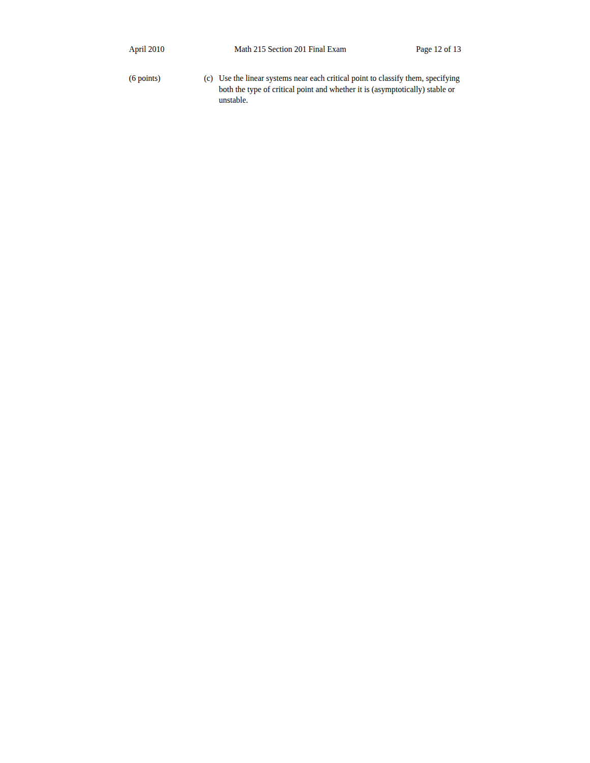April 2010
Math 215 Section 201 Final Exam
Page 12 of 13
(6 points)
(c)
Use the linear systems near each critical point to classify them, specifying both the type of critical point and whether it is (asymptotically) stable or unstable.